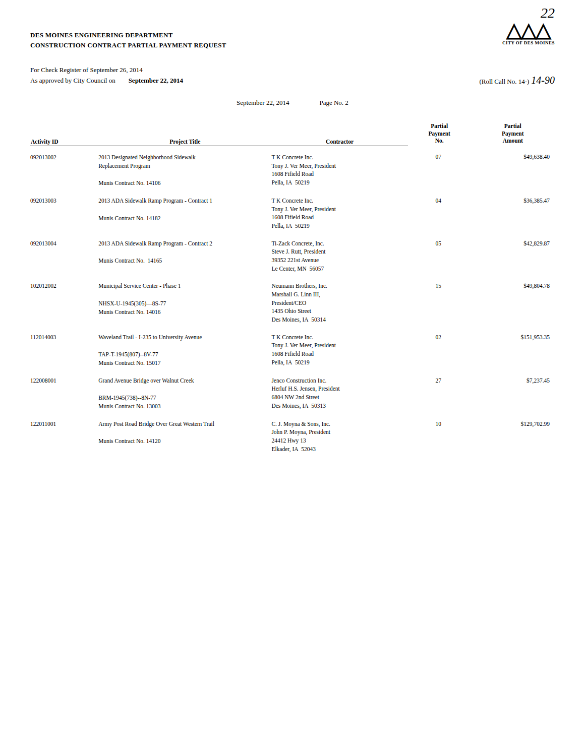22
DES MOINES ENGINEERING DEPARTMENT
CONSTRUCTION CONTRACT PARTIAL PAYMENT REQUEST
△△△
CITY OF DES MOINES
For Check Register of September 26, 2014
As approved by City Council on September 22, 2014
(Roll Call No. 14-)14-90
September 22, 2014
Page No. 2
| Activity ID | Project Title | Contractor | Partial Payment No. | Partial Payment Amount |
| --- | --- | --- | --- | --- |
| 092013002 | 2013 Designated Neighborhood Sidewalk Replacement Program Munis Contract No. 14106 | T K Concrete Inc. Tony J. Ver Meer, President 1608 Fifield Road Pella, IA 50219 | 07 | $49,638.40 |
| 092013003 | 2013 ADA Sidewalk Ramp Program - Contract 1 Munis Contract No. 14182 | T K Concrete Inc. Tony J. Ver Meer, President 1608 Fifield Road Pella, IA 50219 | 04 | $36,385.47 |
| 092013004 | 2013 ADA Sidewalk Ramp Program - Contract 2 Munis Contract No. 14165 | Ti-Zack Concrete, Inc. Steve J. Rutt, President 39352 221st Avenue Le Center, MN 56057 | 05 | $42,829.87 |
| 102012002 | Municipal Service Center - Phase 1 NHSX-U-1945(305)—8S-77 Munis Contract No. 14016 | Neumann Brothers, Inc. Marshall G. Linn III, President/CEO 1435 Ohio Street Des Moines, IA 50314 | 15 | $49,804.78 |
| 112014003 | Waveland Trail - I-235 to University Avenue TAP-T-1945(807)--8V-77 Munis Contract No. 15017 | T K Concrete Inc. Tony J. Ver Meer, President 1608 Fifield Road Pella, IA 50219 | 02 | $151,953.35 |
| 122008001 | Grand Avenue Bridge over Walnut Creek BRM-1945(738)--8N-77 Munis Contract No. 13003 | Jenco Construction Inc. Herluf H.S. Jensen, President 6804 NW 2nd Street Des Moines, IA 50313 | 27 | $7,237.45 |
| 122011001 | Army Post Road Bridge Over Great Western Trail Munis Contract No. 14120 | C. J. Moyna & Sons, Inc. John P. Moyna, President 24412 Hwy 13 Elkader, IA 52043 | 10 | $129,702.99 |